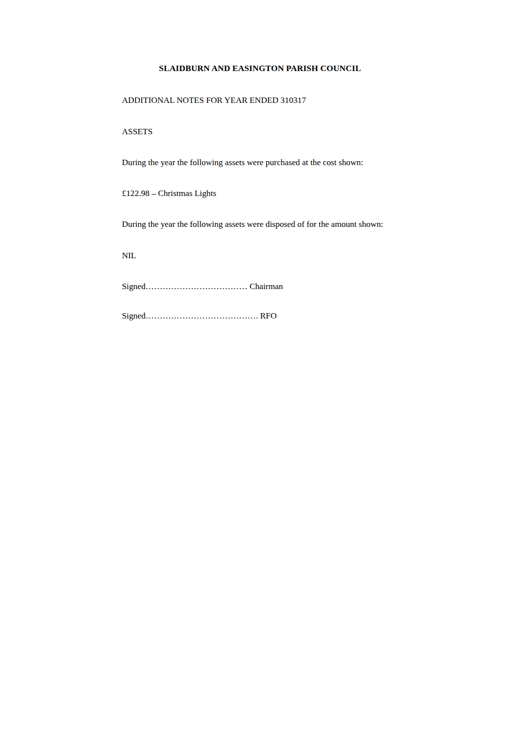SLAIDBURN AND EASINGTON PARISH COUNCIL
ADDITIONAL NOTES FOR YEAR ENDED 310317
ASSETS
During the year the following assets were purchased at the cost shown:
£122.98 – Christmas Lights
During the year the following assets were disposed of for the amount shown:
NIL
Signed……………………………… Chairman
Signed…………………………………. RFO